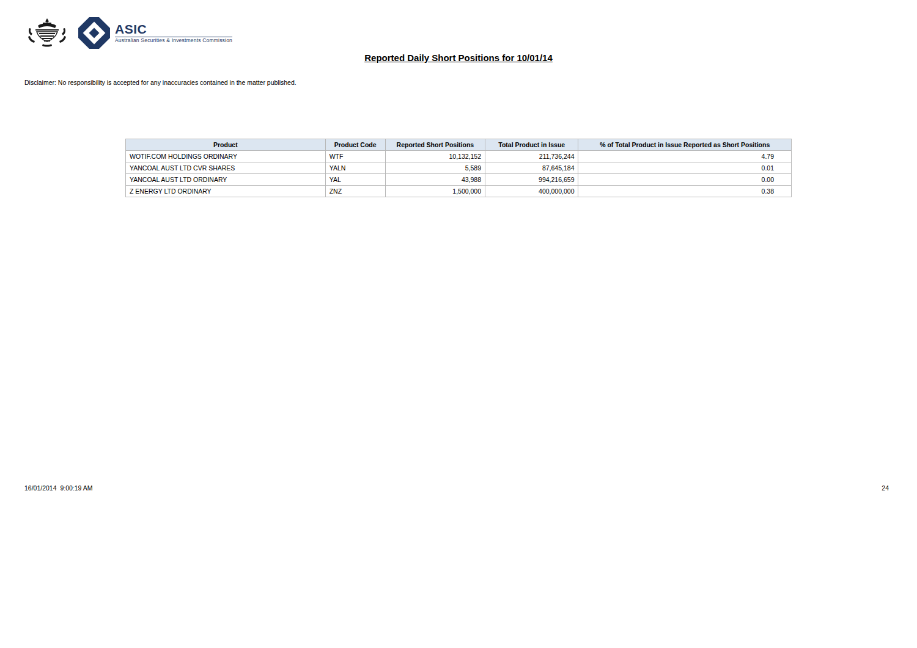ASIC
Australian Securities & Investments Commission
Reported Daily Short Positions for 10/01/14
Disclaimer: No responsibility is accepted for any inaccuracies contained in the matter published.
| Product | Product Code | Reported Short Positions | Total Product in Issue | % of Total Product in Issue Reported as Short Positions |
| --- | --- | --- | --- | --- |
| WOTIF.COM HOLDINGS ORDINARY | WTF | 10,132,152 | 211,736,244 | 4.79 |
| YANCOAL AUST LTD CVR SHARES | YALN | 5,589 | 87,645,184 | 0.01 |
| YANCOAL AUST LTD ORDINARY | YAL | 43,988 | 994,216,659 | 0.00 |
| Z ENERGY LTD ORDINARY | ZNZ | 1,500,000 | 400,000,000 | 0.38 |
16/01/2014 9:00:19 AM
24